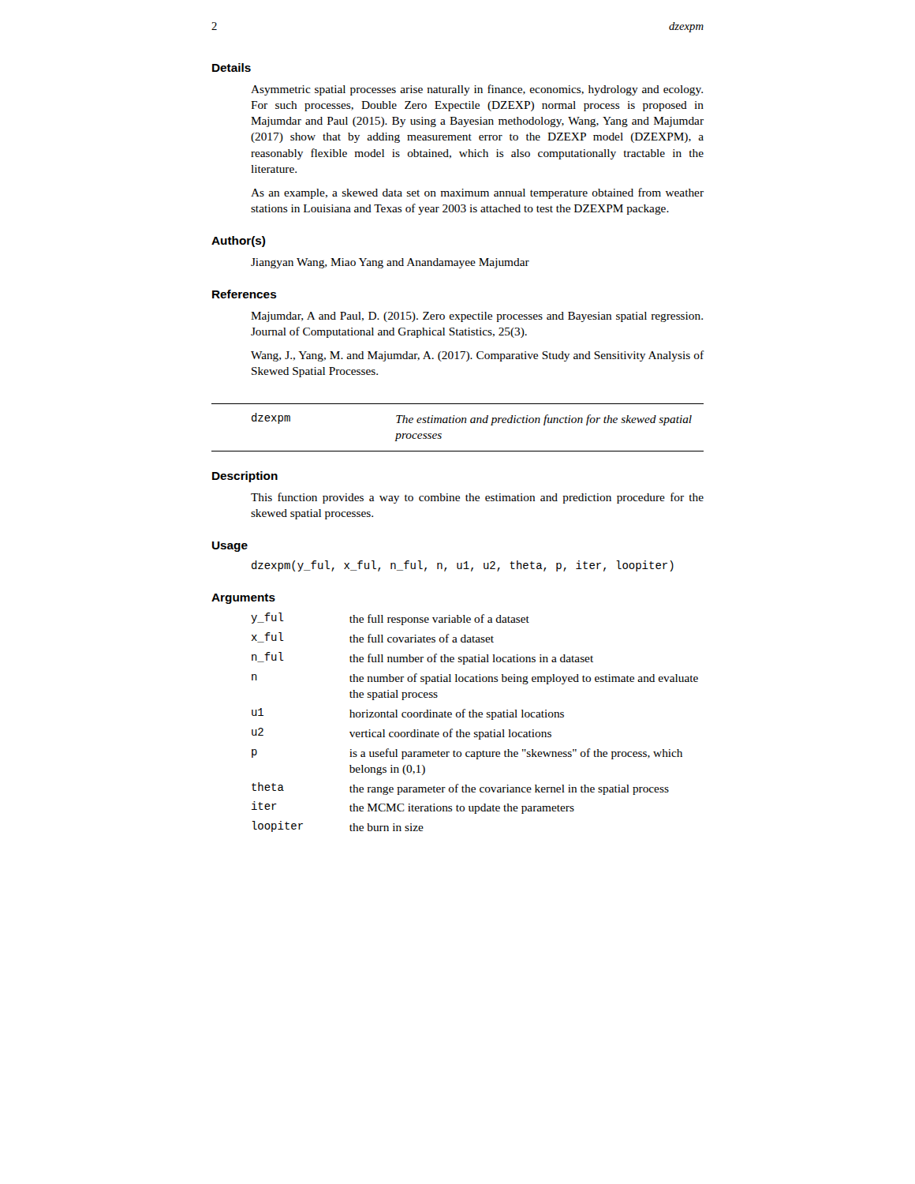2 dzexpm
Details
Asymmetric spatial processes arise naturally in finance, economics, hydrology and ecology. For such processes, Double Zero Expectile (DZEXP) normal process is proposed in Majumdar and Paul (2015). By using a Bayesian methodology, Wang, Yang and Majumdar (2017) show that by adding measurement error to the DZEXP model (DZEXPM), a reasonably flexible model is obtained, which is also computationally tractable in the literature.
As an example, a skewed data set on maximum annual temperature obtained from weather stations in Louisiana and Texas of year 2003 is attached to test the DZEXPM package.
Author(s)
Jiangyan Wang, Miao Yang and Anandamayee Majumdar
References
Majumdar, A and Paul, D. (2015). Zero expectile processes and Bayesian spatial regression. Journal of Computational and Graphical Statistics, 25(3).
Wang, J., Yang, M. and Majumdar, A. (2017). Comparative Study and Sensitivity Analysis of Skewed Spatial Processes.
| dzexpm | The estimation and prediction function for the skewed spatial processes |
Description
This function provides a way to combine the estimation and prediction procedure for the skewed spatial processes.
Usage
dzexpm(y_ful, x_ful, n_ful, n, u1, u2, theta, p, iter, loopiter)
Arguments
| y_ful | the full response variable of a dataset |
| x_ful | the full covariates of a dataset |
| n_ful | the full number of the spatial locations in a dataset |
| n | the number of spatial locations being employed to estimate and evaluate the spatial process |
| u1 | horizontal coordinate of the spatial locations |
| u2 | vertical coordinate of the spatial locations |
| p | is a useful parameter to capture the "skewness" of the process, which belongs in (0,1) |
| theta | the range parameter of the covariance kernel in the spatial process |
| iter | the MCMC iterations to update the parameters |
| loopiter | the burn in size |